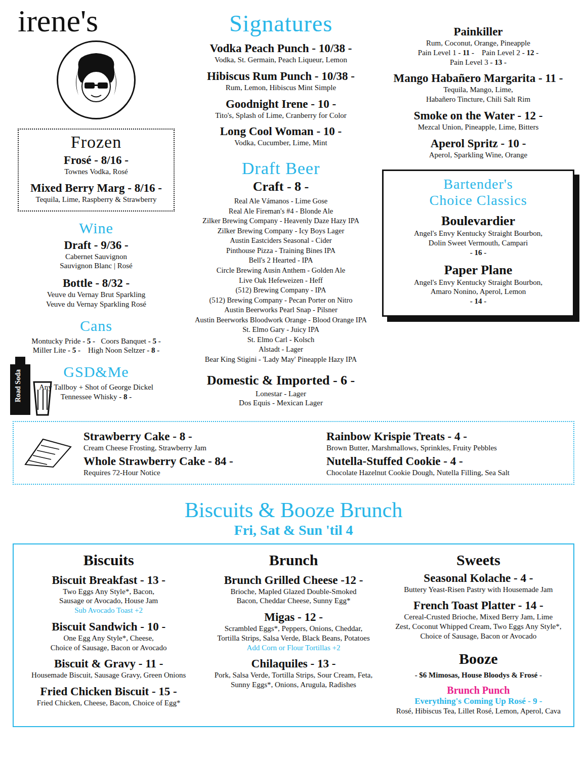Road Soda
irene's
Frozen
Frosé - 8/16 -
Townes Vodka, Rosé
Mixed Berry Marg - 8/16 -
Tequila, Lime, Raspberry & Strawberry
Wine
Draft - 9/36 -
Cabernet Sauvignon
Sauvignon Blanc | Rosé
Bottle - 8/32 -
Veuve du Vernay Brut Sparkling
Veuve du Vernay Sparkling Rosé
Cans
Montucky Pride - 5 - Coors Banquet - 5 -
Miller Lite - 5 - High Noon Seltzer - 8 -
GSD&Me
Any Tallboy + Shot of George Dickel
Tennessee Whisky - 8 -
Signatures
Vodka Peach Punch - 10/38 -
Vodka, St. Germain, Peach Liqueur, Lemon
Hibiscus Rum Punch - 10/38 -
Rum, Lemon, Hibiscus Mint Simple
Goodnight Irene - 10 -
Tito's, Splash of Lime, Cranberry for Color
Long Cool Woman - 10 -
Vodka, Cucumber, Lime, Mint
Draft Beer
Craft - 8 -
Real Ale Vámanos - Lime Gose
Real Ale Fireman's #4 - Blonde Ale
Zilker Brewing Company - Heavenly Daze Hazy IPA
Zilker Brewing Company - Icy Boys Lager
Austin Eastciders Seasonal - Cider
Pinthouse Pizza - Training Bines IPA
Bell's 2 Hearted - IPA
Circle Brewing Ausin Anthem - Golden Ale
Live Oak Hefeweizen - Heff
(512) Brewing Company - IPA
(512) Brewing Company - Pecan Porter on Nitro
Austin Beerworks Pearl Snap - Pilsner
Austin Beerworks Bloodwork Orange - Blood Orange IPA
St. Elmo Gary - Juicy IPA
St. Elmo Carl - Kolsch
Alstadt - Lager
Bear King Stigini - 'Lady May' Pineapple Hazy IPA
Domestic & Imported - 6 -
Lonestar - Lager
Dos Equis - Mexican Lager
Painkiller
Rum, Coconut, Orange, Pineapple
Pain Level 1 - 11 - Pain Level 2 - 12 -
Pain Level 3 - 13 -
Mango Habañero Margarita - 11 -
Tequila, Mango, Lime,
Habañero Tincture, Chili Salt Rim
Smoke on the Water - 12 -
Mezcal Union, Pineapple, Lime, Bitters
Aperol Spritz - 10 -
Aperol, Sparkling Wine, Orange
Bartender's
Choice Classics
Boulevardier
Angel's Envy Kentucky Straight Bourbon,
Dolin Sweet Vermouth, Campari
- 16 -
Paper Plane
Angel's Envy Kentucky Straight Bourbon,
Amaro Nonino, Aperol, Lemon
- 14 -
Strawberry Cake - 8 -
Cream Cheese Frosting, Strawberry Jam
Whole Strawberry Cake - 84 -
Requires 72-Hour Notice
Rainbow Krispie Treats - 4 -
Brown Butter, Marshmallows, Sprinkles, Fruity Pebbles
Nutella-Stuffed Cookie - 4 -
Chocolate Hazelnut Cookie Dough, Nutella Filling, Sea Salt
Biscuits & Booze Brunch
Fri, Sat & Sun 'til 4
Biscuits
Biscuit Breakfast - 13 -
Two Eggs Any Style*, Bacon,
Sausage or Avocado, House Jam
Sub Avocado Toast +2
Biscuit Sandwich - 10 -
One Egg Any Style*, Cheese,
Choice of Sausage, Bacon or Avocado
Biscuit & Gravy - 11 -
Housemade Biscuit, Sausage Gravy, Green Onions
Fried Chicken Biscuit - 15 -
Fried Chicken, Cheese, Bacon, Choice of Egg*
Brunch
Brunch Grilled Cheese -12 -
Brioche, Mapled Glazed Double-Smoked
Bacon, Cheddar Cheese, Sunny Egg*
Migas - 12 -
Scrambled Eggs*, Peppers, Onions, Cheddar,
Tortilla Strips, Salsa Verde, Black Beans, Potatoes
Add Corn or Flour Tortillas +2
Chilaquiles - 13 -
Pork, Salsa Verde, Tortilla Strips, Sour Cream, Feta,
Sunny Eggs*, Onions, Arugula, Radishes
Sweets
Seasonal Kolache - 4 -
Buttery Yeast-Risen Pastry with Housemade Jam
French Toast Platter - 14 -
Cereal-Crusted Brioche, Mixed Berry Jam, Lime
Zest, Coconut Whipped Cream, Two Eggs Any Style*,
Choice of Sausage, Bacon or Avocado
Booze
- $6 Mimosas, House Bloodys & Frosé -
Brunch Punch
Everything's Coming Up Rosé - 9 -
Rosé, Hibiscus Tea, Lillet Rosé, Lemon, Aperol, Cava